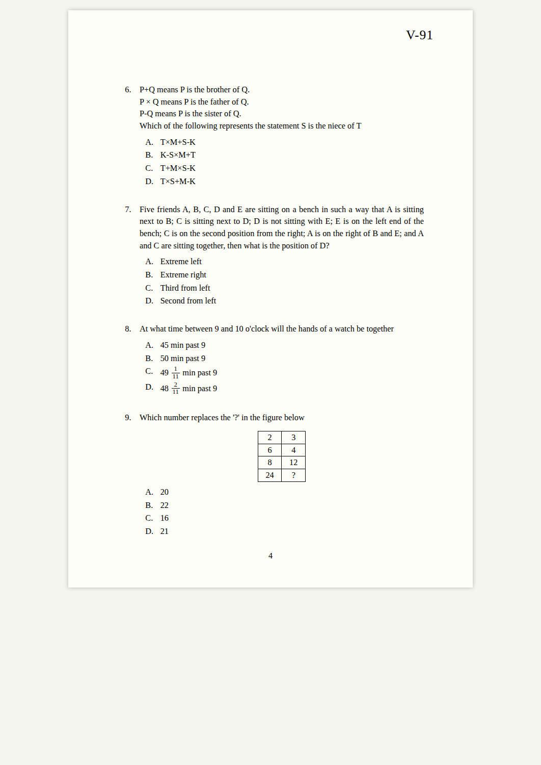V-91
P+Q means P is the brother of Q. P × Q means P is the father of Q. P-Q means P is the sister of Q. Which of the following represents the statement S is the niece of T
T×M+S-K
K-S×M+T
T+M×S-K
T×S+M-K
Five friends A, B, C, D and E are sitting on a bench in such a way that A is sitting next to B; C is sitting next to D; D is not sitting with E; E is on the left end of the bench; C is on the second position from the right; A is on the right of B and E; and A and C are sitting together, then what is the position of D?
Extreme left
Extreme right
Third from left
Second from left
At what time between 9 and 10 o'clock will the hands of a watch be together
45 min past 9
50 min past 9
49 111 min past 9
48 211 min past 9
Which number replaces the '?' in the figure below
| 2 | 3 |
| 6 | 4 |
| 8 | 12 |
| 24 | ? |
20
22
16
21
4